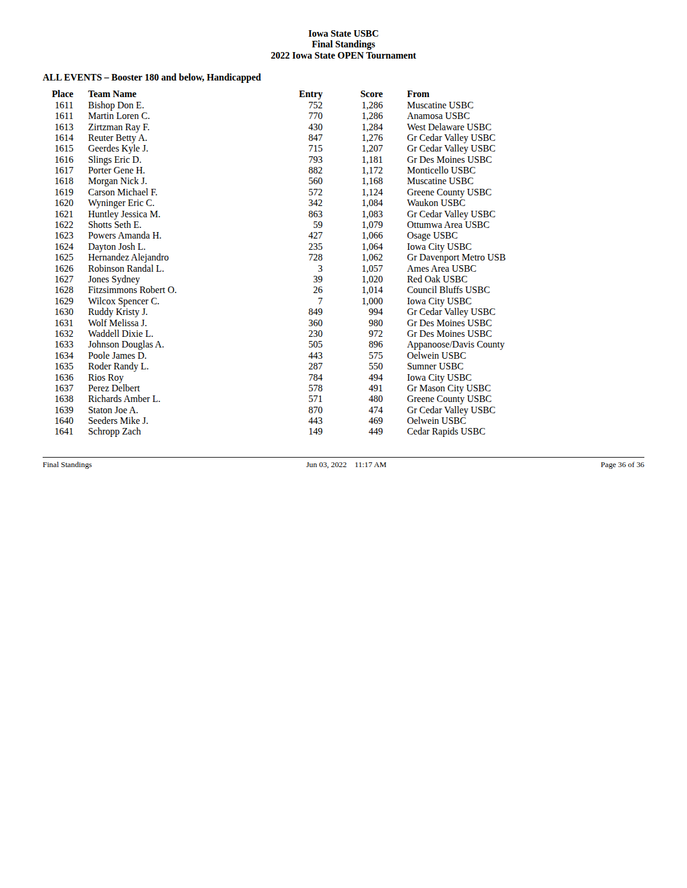Iowa State USBC
Final Standings
2022 Iowa State OPEN Tournament
ALL EVENTS – Booster 180 and below, Handicapped
| Place | Team Name | Entry | Score | From |
| --- | --- | --- | --- | --- |
| 1611 | Bishop Don E. | 752 | 1,286 | Muscatine USBC |
| 1611 | Martin Loren C. | 770 | 1,286 | Anamosa USBC |
| 1613 | Zirtzman Ray F. | 430 | 1,284 | West Delaware USBC |
| 1614 | Reuter Betty A. | 847 | 1,276 | Gr Cedar Valley USBC |
| 1615 | Geerdes Kyle J. | 715 | 1,207 | Gr Cedar Valley USBC |
| 1616 | Slings Eric D. | 793 | 1,181 | Gr Des Moines USBC |
| 1617 | Porter Gene H. | 882 | 1,172 | Monticello USBC |
| 1618 | Morgan Nick J. | 560 | 1,168 | Muscatine USBC |
| 1619 | Carson Michael F. | 572 | 1,124 | Greene County USBC |
| 1620 | Wyninger Eric C. | 342 | 1,084 | Waukon USBC |
| 1621 | Huntley Jessica M. | 863 | 1,083 | Gr Cedar Valley USBC |
| 1622 | Shotts Seth E. | 59 | 1,079 | Ottumwa Area USBC |
| 1623 | Powers Amanda H. | 427 | 1,066 | Osage USBC |
| 1624 | Dayton Josh L. | 235 | 1,064 | Iowa City USBC |
| 1625 | Hernandez Alejandro | 728 | 1,062 | Gr Davenport Metro USB |
| 1626 | Robinson Randal L. | 3 | 1,057 | Ames Area USBC |
| 1627 | Jones Sydney | 39 | 1,020 | Red Oak USBC |
| 1628 | Fitzsimmons Robert O. | 26 | 1,014 | Council Bluffs USBC |
| 1629 | Wilcox Spencer C. | 7 | 1,000 | Iowa City USBC |
| 1630 | Ruddy Kristy J. | 849 | 994 | Gr Cedar Valley USBC |
| 1631 | Wolf Melissa J. | 360 | 980 | Gr Des Moines USBC |
| 1632 | Waddell Dixie L. | 230 | 972 | Gr Des Moines USBC |
| 1633 | Johnson Douglas A. | 505 | 896 | Appanoose/Davis County |
| 1634 | Poole James D. | 443 | 575 | Oelwein USBC |
| 1635 | Roder Randy L. | 287 | 550 | Sumner USBC |
| 1636 | Rios Roy | 784 | 494 | Iowa City USBC |
| 1637 | Perez Delbert | 578 | 491 | Gr Mason City USBC |
| 1638 | Richards Amber L. | 571 | 480 | Greene County USBC |
| 1639 | Staton Joe A. | 870 | 474 | Gr Cedar Valley USBC |
| 1640 | Seeders Mike J. | 443 | 469 | Oelwein USBC |
| 1641 | Schropp Zach | 149 | 449 | Cedar Rapids USBC |
Final Standings
Jun 03, 2022 11:17 AM
Page 36 of 36